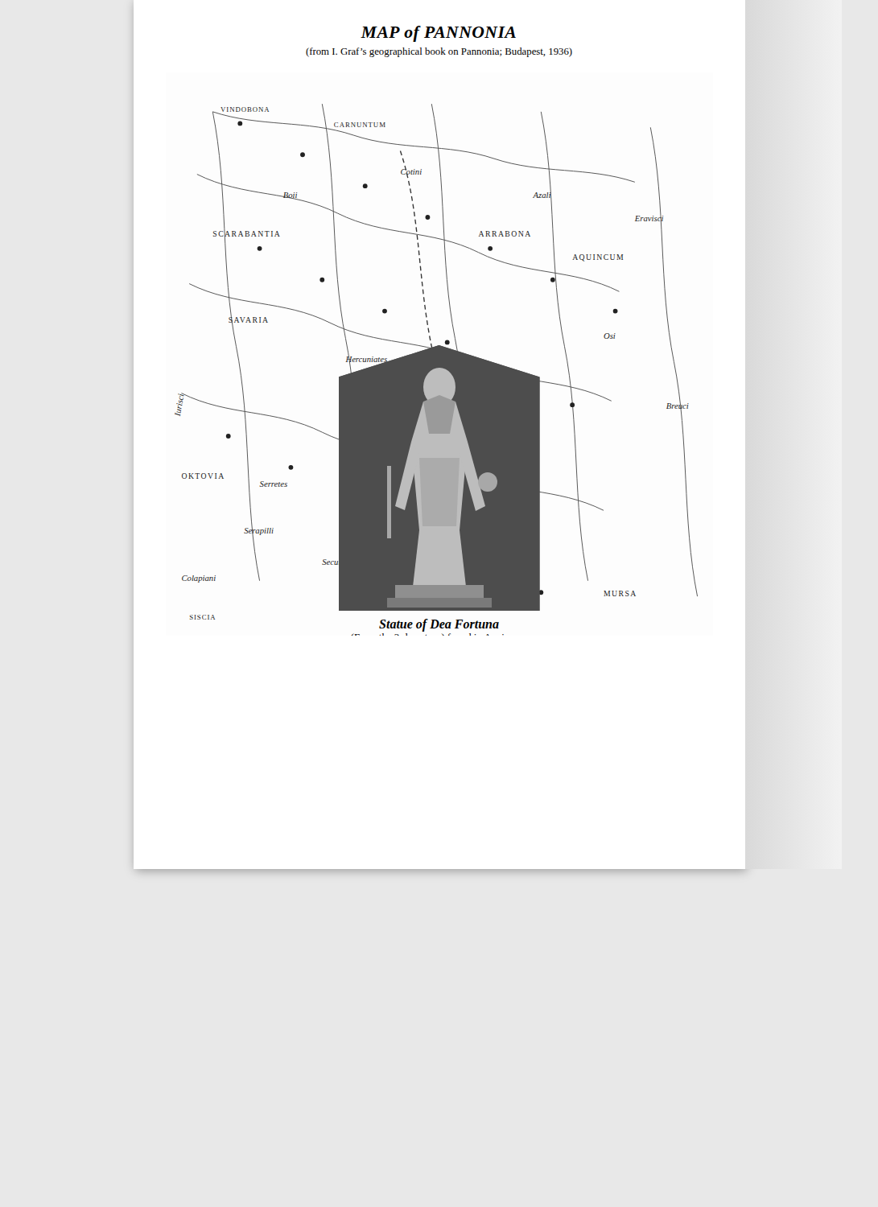MAP of PANNONIA
(from I. Graf’s geographical book on Pannonia; Budapest, 1936)
VINDOBONA CARNUNTUM SCARABANTIA ARRABONA AQUINCUM SAVARIA OKTOVIA SOPIANAE MURSA SISCIA Boii Cotini Azali Eravisci Hercuniates Osi Oseriates Serretes Serapilli Secundini Serretes Colapiani Iurisci Breuci
Statue of Dea Fortuna (From the 3rd century) found in Aquincum